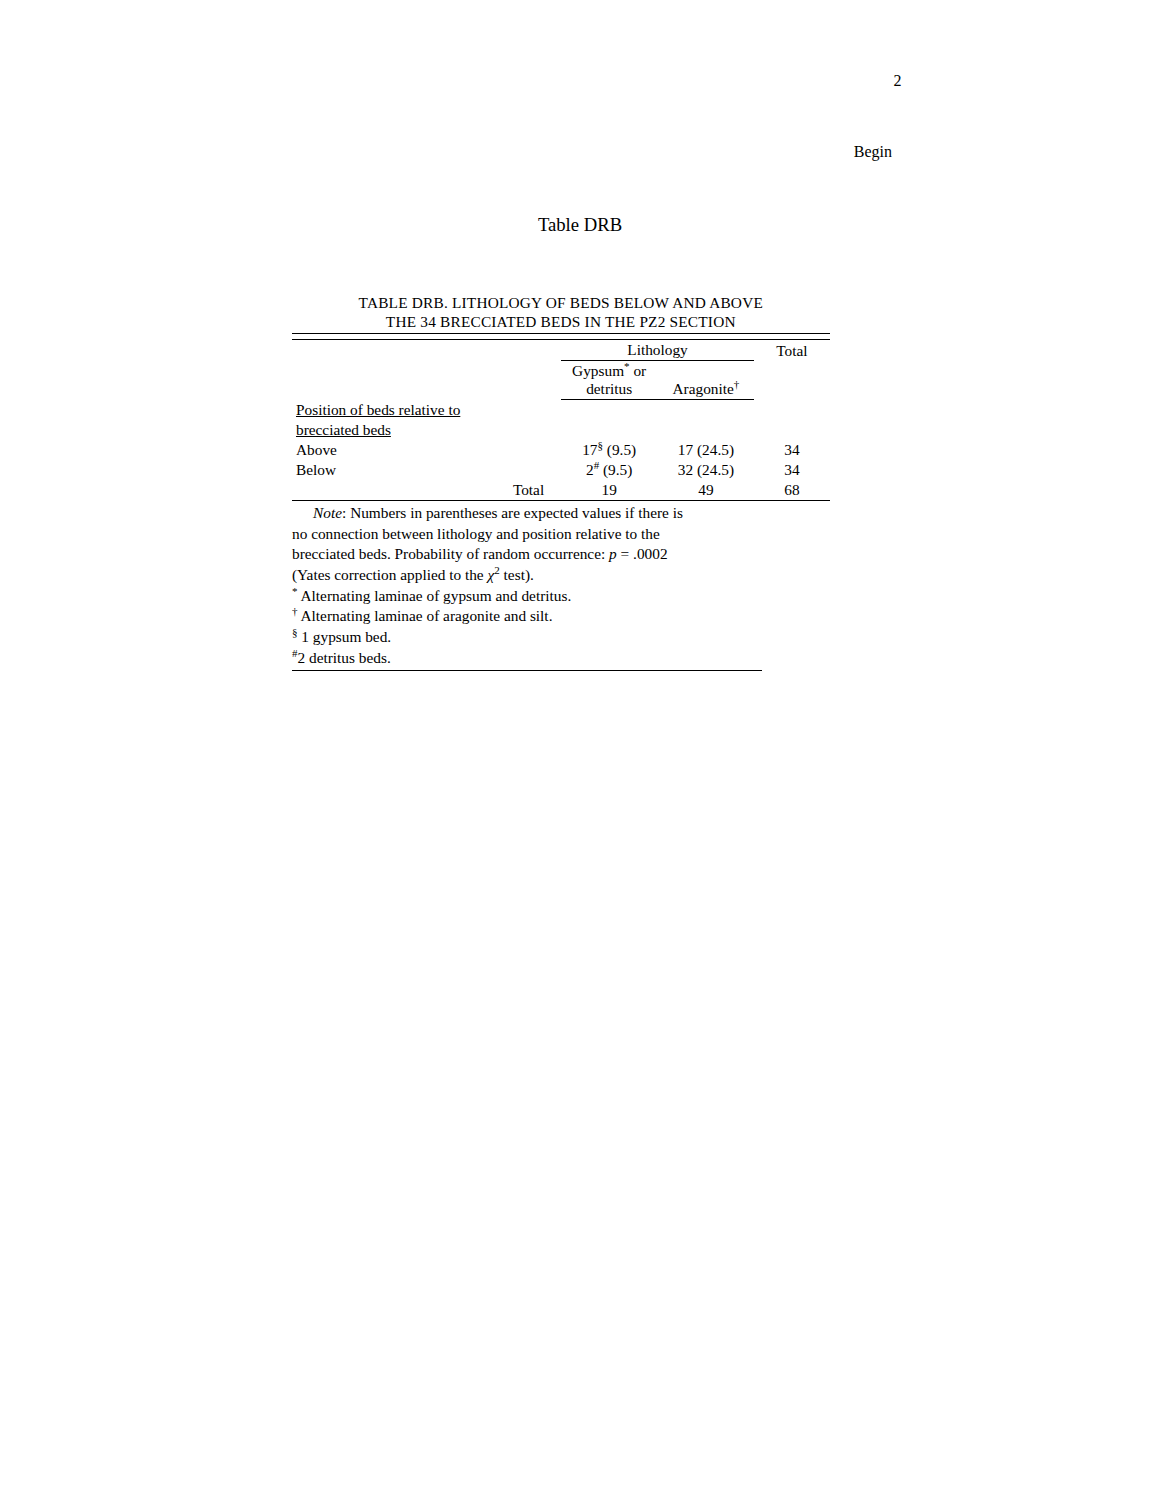2
Begin
Table DRB
TABLE DRB. LITHOLOGY OF BEDS BELOW AND ABOVE
THE 34 BRECCIATED BEDS IN THE PZ2 SECTION
| | | Lithology | Total |
| | | Gypsum * or detritus | Aragonite † | |
| Position of beds relative to | | | |
| brecciated beds | | | |
| Above | 17 § (9.5) | 17 (24.5) | 34 |
| Below | 2 # (9.5) | 32 (24.5) | 34 |
| | Total | 19 | 49 | 68 |
Note: Numbers in parentheses are expected values if there is
no connection between lithology and position relative to the
brecciated beds. Probability of random occurrence: p = .0002
(Yates correction applied to the χ2 test).
* Alternating laminae of gypsum and detritus.
† Alternating laminae of aragonite and silt.
§ 1 gypsum bed.
#2 detritus beds.